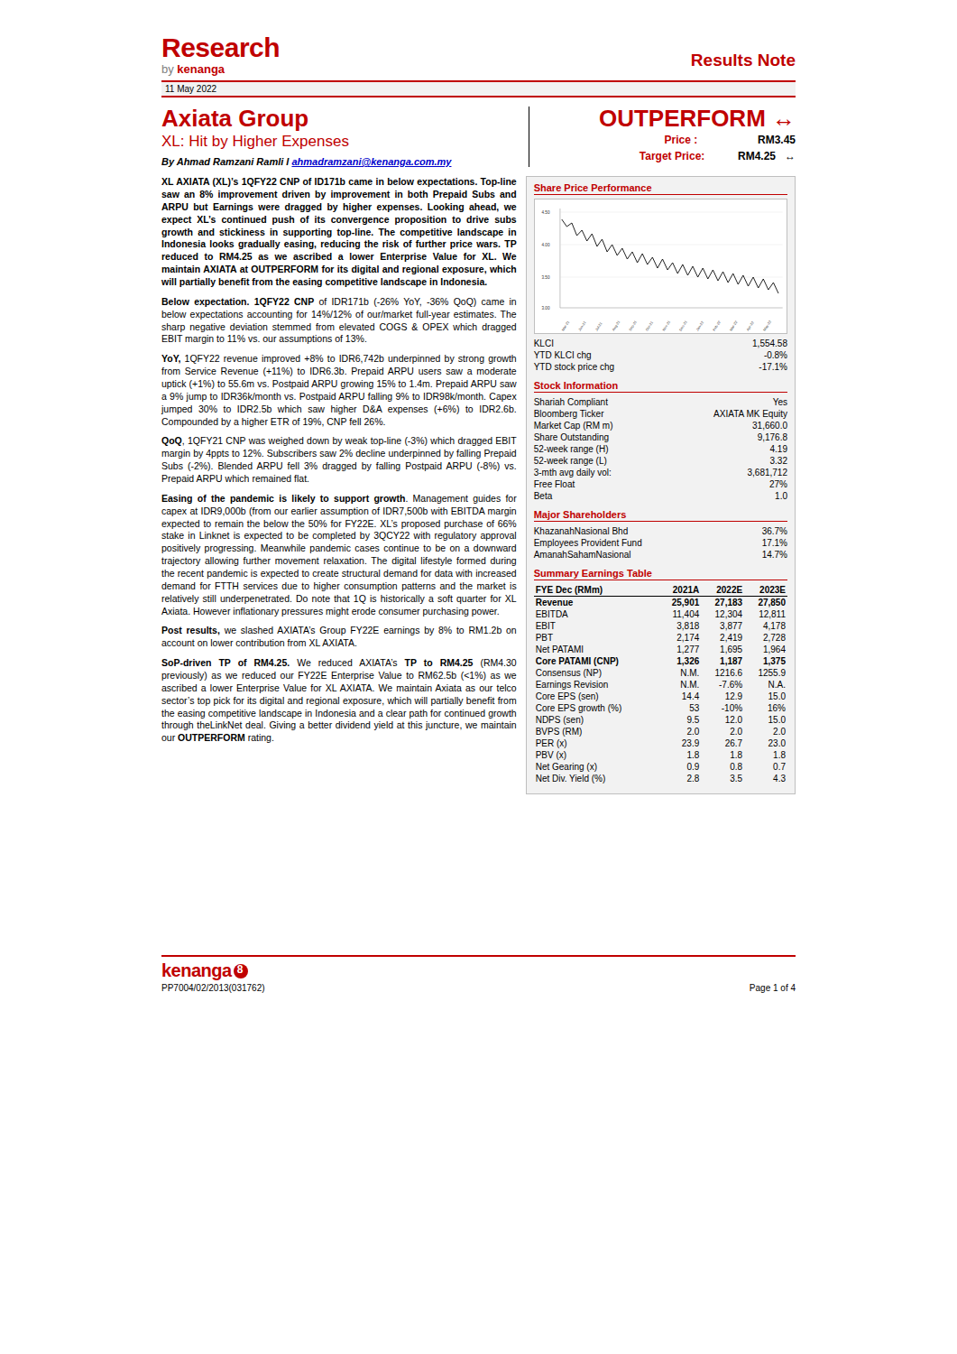Research
by kenanga
Results Note
11 May 2022
Axiata Group
XL: Hit by Higher Expenses
By Ahmad Ramzani Ramli l ahmadramzani@kenanga.com.my
OUTPERFORM ↔
Price : RM3.45
Target Price: RM4.25 ↔
XL AXIATA (XL)’s 1QFY22 CNP of ID171b came in below expectations. Top-line saw an 8% improvement driven by improvement in both Prepaid Subs and ARPU but Earnings were dragged by higher expenses. Looking ahead, we expect XL’s continued push of its convergence proposition to drive subs growth and stickiness in supporting top-line. The competitive landscape in Indonesia looks gradually easing, reducing the risk of further price wars. TP reduced to RM4.25 as we ascribed a lower Enterprise Value for XL. We maintain AXIATA at OUTPERFORM for its digital and regional exposure, which will partially benefit from the easing competitive landscape in Indonesia.
Below expectation. 1QFY22 CNP of IDR171b (-26% YoY, -36% QoQ) came in below expectations accounting for 14%/12% of our/market full-year estimates. The sharp negative deviation stemmed from elevated COGS & OPEX which dragged EBIT margin to 11% vs. our assumptions of 13%.
YoY, 1QFY22 revenue improved +8% to IDR6,742b underpinned by strong growth from Service Revenue (+11%) to IDR6.3b. Prepaid ARPU users saw a moderate uptick (+1%) to 55.6m vs. Postpaid ARPU growing 15% to 1.4m. Prepaid ARPU saw a 9% jump to IDR36k/month vs. Postpaid ARPU falling 9% to IDR98k/month. Capex jumped 30% to IDR2.5b which saw higher D&A expenses (+6%) to IDR2.6b. Compounded by a higher ETR of 19%, CNP fell 26%.
QoQ, 1QFY21 CNP was weighed down by weak top-line (-3%) which dragged EBIT margin by 4ppts to 12%. Subscribers saw 2% decline underpinned by falling Prepaid Subs (-2%). Blended ARPU fell 3% dragged by falling Postpaid ARPU (-8%) vs. Prepaid ARPU which remained flat.
Easing of the pandemic is likely to support growth. Management guides for capex at IDR9,000b (from our earlier assumption of IDR7,500b with EBITDA margin expected to remain the below the 50% for FY22E. XL’s proposed purchase of 66% stake in Linknet is expected to be completed by 3QCY22 with regulatory approval positively progressing. Meanwhile pandemic cases continue to be on a downward trajectory allowing further movement relaxation. The digital lifestyle formed during the recent pandemic is expected to create structural demand for data with increased demand for FTTH services due to higher consumption patterns and the market is relatively still underpenetrated. Do note that 1Q is historically a soft quarter for XL Axiata. However inflationary pressures might erode consumer purchasing power.
Post results, we slashed AXIATA’s Group FY22E earnings by 8% to RM1.2b on account on lower contribution from XL AXIATA.
SoP-driven TP of RM4.25. We reduced AXIATA’s TP to RM4.25 (RM4.30 previously) as we reduced our FY22E Enterprise Value to RM62.5b (<1%) as we ascribed a lower Enterprise Value for XL AXIATA. We maintain Axiata as our telco sector’s top pick for its digital and regional exposure, which will partially benefit from the easing competitive landscape in Indonesia and a clear path for continued growth through theLinkNet deal. Giving a better dividend yield at this juncture, we maintain our OUTPERFORM rating.
Share Price Performance
4.50 4.00 3.50 3.00 Mar-21 Jun-21 Jul-21 Aug-21 Sep-21 Oct-21 Nov-21 Dec-21 Jan-22 Feb-22 Mar-22 Apr-22 May-22
| KLCI | 1,554.58 |
| YTD KLCI chg | -0.8% |
| YTD stock price chg | -17.1% |
Stock Information
| Shariah Compliant | Yes |
| Bloomberg Ticker | AXIATA MK Equity |
| Market Cap (RM m) | 31,660.0 |
| Share Outstanding | 9,176.8 |
| 52-week range (H) | 4.19 |
| 52-week range (L) | 3.32 |
| 3-mth avg daily vol: | 3,681,712 |
| Free Float | 27% |
| Beta | 1.0 |
Major Shareholders
| KhazanahNasional Bhd | 36.7% |
| Employees Provident Fund | 17.1% |
| AmanahSahamNasional | 14.7% |
Summary Earnings Table
| FYE Dec (RMm) | 2021A | 2022E | 2023E |
| --- | --- | --- | --- |
| Revenue | 25,901 | 27,183 | 27,850 |
| EBITDA | 11,404 | 12,304 | 12,811 |
| EBIT | 3,818 | 3,877 | 4,178 |
| PBT | 2,174 | 2,419 | 2,728 |
| Net PATAMI | 1,277 | 1,695 | 1,964 |
| Core PATAMI (CNP) | 1,326 | 1,187 | 1,375 |
| Consensus (NP) | N.M. | 1216.6 | 1255.9 |
| Earnings Revision | N.M. | -7.6% | N.A. |
| Core EPS (sen) | 14.4 | 12.9 | 15.0 |
| Core EPS growth (%) | 53 | -10% | 16% |
| NDPS (sen) | 9.5 | 12.0 | 15.0 |
| BVPS (RM) | 2.0 | 2.0 | 2.0 |
| PER (x) | 23.9 | 26.7 | 23.0 |
| PBV (x) | 1.8 | 1.8 | 1.8 |
| Net Gearing (x) | 0.9 | 0.8 | 0.7 |
| Net Div. Yield (%) | 2.8 | 3.5 | 4.3 |
kenanga
PP7004/02/2013(031762)
Page 1 of 4